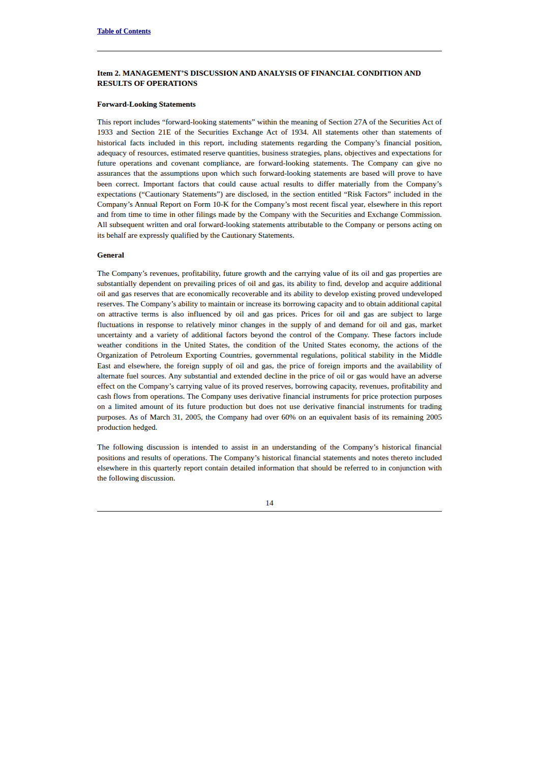Table of Contents
Item 2. MANAGEMENT’S DISCUSSION AND ANALYSIS OF FINANCIAL CONDITION AND RESULTS OF OPERATIONS
Forward-Looking Statements
This report includes “forward-looking statements” within the meaning of Section 27A of the Securities Act of 1933 and Section 21E of the Securities Exchange Act of 1934. All statements other than statements of historical facts included in this report, including statements regarding the Company’s financial position, adequacy of resources, estimated reserve quantities, business strategies, plans, objectives and expectations for future operations and covenant compliance, are forward-looking statements. The Company can give no assurances that the assumptions upon which such forward-looking statements are based will prove to have been correct. Important factors that could cause actual results to differ materially from the Company’s expectations (“Cautionary Statements”) are disclosed, in the section entitled “Risk Factors” included in the Company’s Annual Report on Form 10-K for the Company’s most recent fiscal year, elsewhere in this report and from time to time in other filings made by the Company with the Securities and Exchange Commission. All subsequent written and oral forward-looking statements attributable to the Company or persons acting on its behalf are expressly qualified by the Cautionary Statements.
General
The Company’s revenues, profitability, future growth and the carrying value of its oil and gas properties are substantially dependent on prevailing prices of oil and gas, its ability to find, develop and acquire additional oil and gas reserves that are economically recoverable and its ability to develop existing proved undeveloped reserves. The Company’s ability to maintain or increase its borrowing capacity and to obtain additional capital on attractive terms is also influenced by oil and gas prices. Prices for oil and gas are subject to large fluctuations in response to relatively minor changes in the supply of and demand for oil and gas, market uncertainty and a variety of additional factors beyond the control of the Company. These factors include weather conditions in the United States, the condition of the United States economy, the actions of the Organization of Petroleum Exporting Countries, governmental regulations, political stability in the Middle East and elsewhere, the foreign supply of oil and gas, the price of foreign imports and the availability of alternate fuel sources. Any substantial and extended decline in the price of oil or gas would have an adverse effect on the Company’s carrying value of its proved reserves, borrowing capacity, revenues, profitability and cash flows from operations. The Company uses derivative financial instruments for price protection purposes on a limited amount of its future production but does not use derivative financial instruments for trading purposes. As of March 31, 2005, the Company had over 60% on an equivalent basis of its remaining 2005 production hedged.
The following discussion is intended to assist in an understanding of the Company’s historical financial positions and results of operations. The Company’s historical financial statements and notes thereto included elsewhere in this quarterly report contain detailed information that should be referred to in conjunction with the following discussion.
14